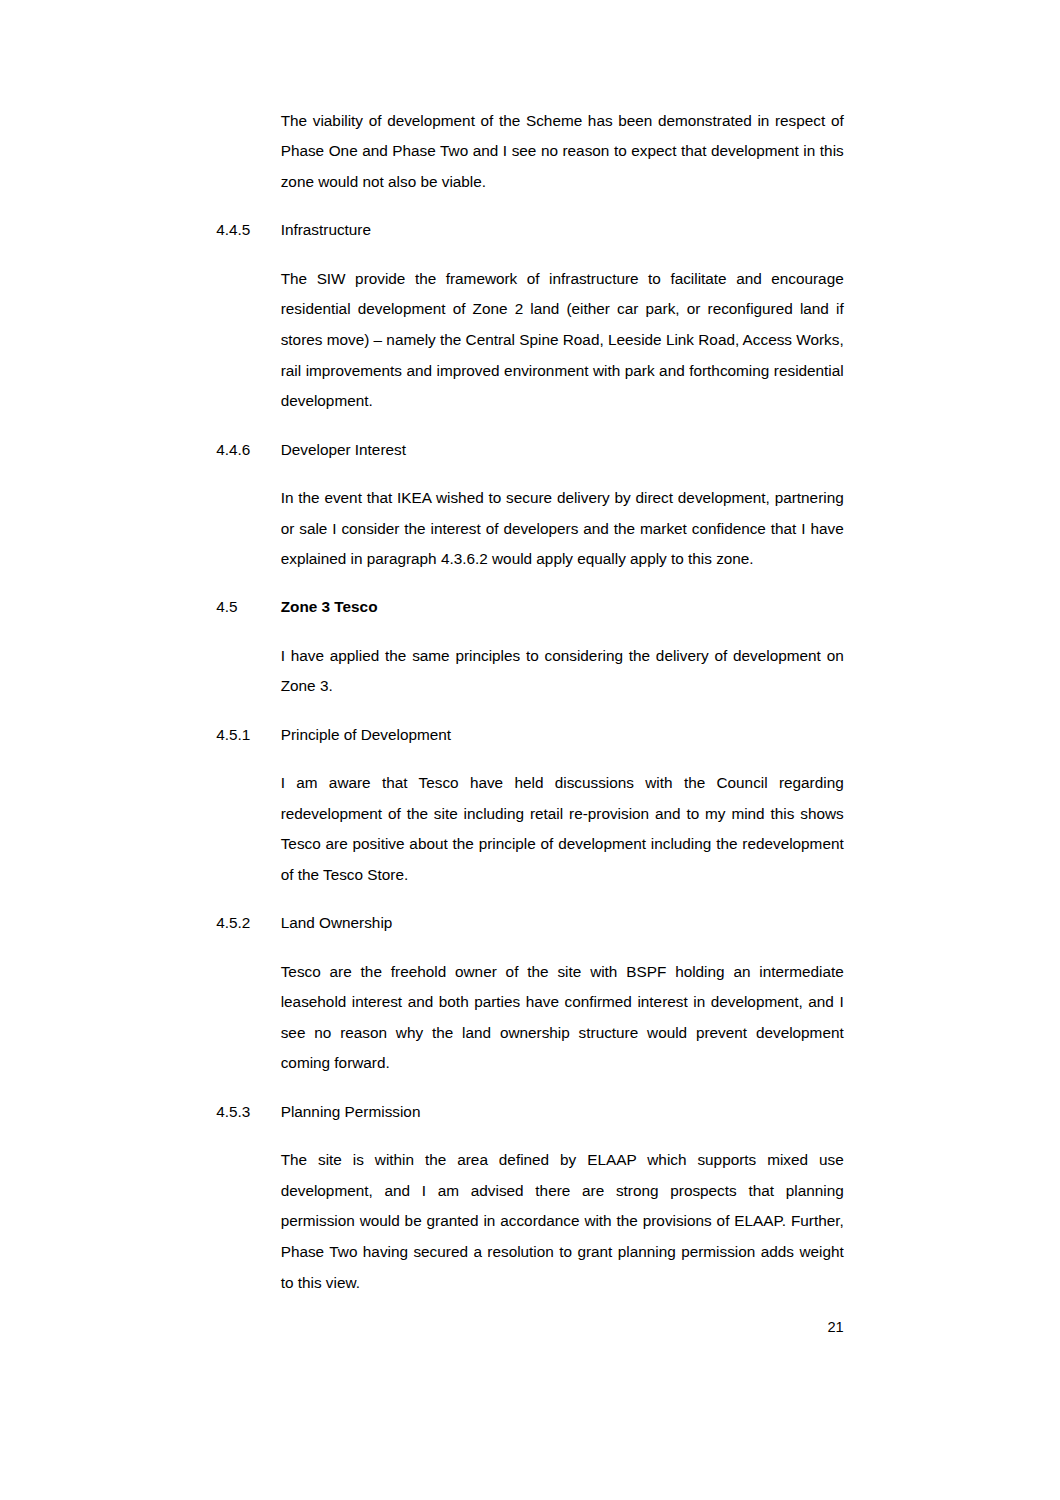The viability of development of the Scheme has been demonstrated in respect of Phase One and Phase Two and I see no reason to expect that development in this zone would not also be viable.
4.4.5
Infrastructure
The SIW provide the framework of infrastructure to facilitate and encourage residential development of Zone 2 land (either car park, or reconfigured land if stores move) – namely the Central Spine Road, Leeside Link Road, Access Works, rail improvements and improved environment with park and forthcoming residential development.
4.4.6
Developer Interest
In the event that IKEA wished to secure delivery by direct development, partnering or sale I consider the interest of developers and the market confidence that I have explained in paragraph 4.3.6.2 would apply equally apply to this zone.
4.5
Zone 3 Tesco
I have applied the same principles to considering the delivery of development on Zone 3.
4.5.1
Principle of Development
I am aware that Tesco have held discussions with the Council regarding redevelopment of the site including retail re-provision and to my mind this shows Tesco are positive about the principle of development including the redevelopment of the Tesco Store.
4.5.2
Land Ownership
Tesco are the freehold owner of the site with BSPF holding an intermediate leasehold interest and both parties have confirmed interest in development, and I see no reason why the land ownership structure would prevent development coming forward.
4.5.3
Planning Permission
The site is within the area defined by ELAAP which supports mixed use development, and I am advised there are strong prospects that planning permission would be granted in accordance with the provisions of ELAAP. Further, Phase Two having secured a resolution to grant planning permission adds weight to this view.
21